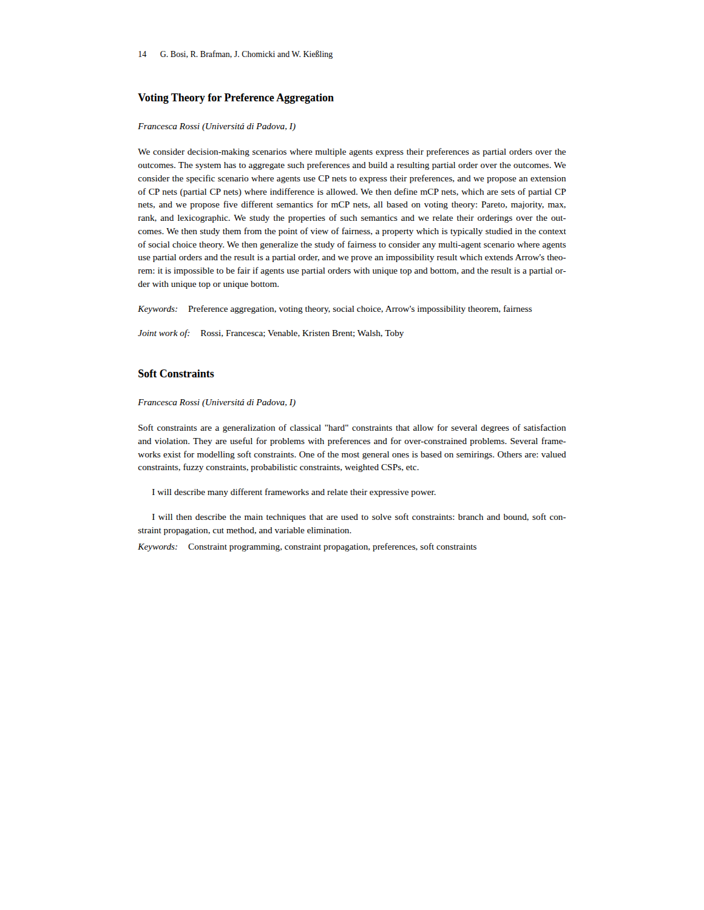14 G. Bosi, R. Brafman, J. Chomicki and W. Kießling
Voting Theory for Preference Aggregation
Francesca Rossi (Universitá di Padova, I)
We consider decision-making scenarios where multiple agents express their preferences as partial orders over the outcomes. The system has to aggregate such preferences and build a resulting partial order over the outcomes. We consider the specific scenario where agents use CP nets to express their preferences, and we propose an extension of CP nets (partial CP nets) where indifference is allowed. We then define mCP nets, which are sets of partial CP nets, and we propose five different semantics for mCP nets, all based on voting theory: Pareto, majority, max, rank, and lexicographic. We study the properties of such semantics and we relate their orderings over the outcomes. We then study them from the point of view of fairness, a property which is typically studied in the context of social choice theory. We then generalize the study of fairness to consider any multi-agent scenario where agents use partial orders and the result is a partial order, and we prove an impossibility result which extends Arrow's theorem: it is impossible to be fair if agents use partial orders with unique top and bottom, and the result is a partial order with unique top or unique bottom.
Keywords: Preference aggregation, voting theory, social choice, Arrow's impossibility theorem, fairness
Joint work of: Rossi, Francesca; Venable, Kristen Brent; Walsh, Toby
Soft Constraints
Francesca Rossi (Universitá di Padova, I)
Soft constraints are a generalization of classical "hard" constraints that allow for several degrees of satisfaction and violation. They are useful for problems with preferences and for over-constrained problems. Several frameworks exist for modelling soft constraints. One of the most general ones is based on semirings. Others are: valued constraints, fuzzy constraints, probabilistic constraints, weighted CSPs, etc.
I will describe many different frameworks and relate their expressive power.
I will then describe the main techniques that are used to solve soft constraints: branch and bound, soft constraint propagation, cut method, and variable elimination.
Keywords: Constraint programming, constraint propagation, preferences, soft constraints